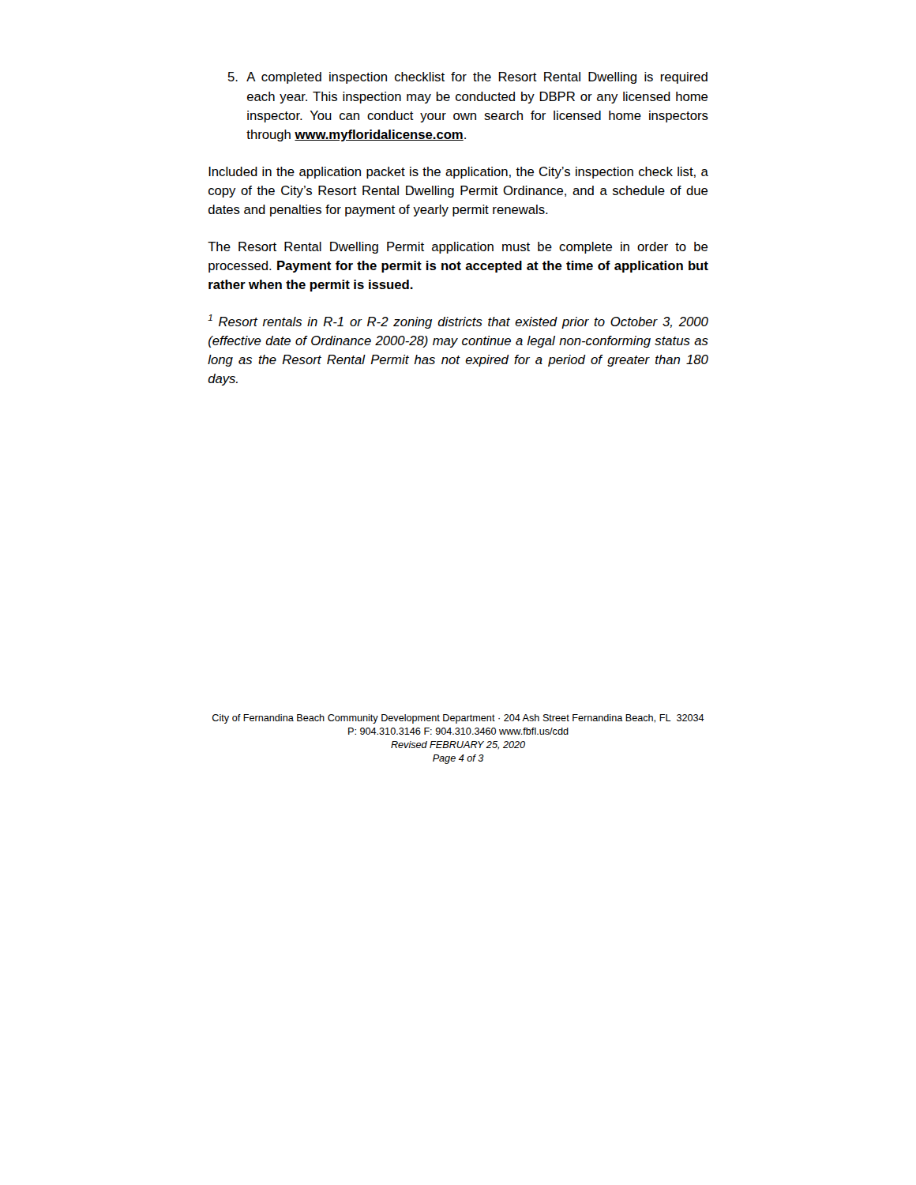A completed inspection checklist for the Resort Rental Dwelling is required each year. This inspection may be conducted by DBPR or any licensed home inspector. You can conduct your own search for licensed home inspectors through www.myfloridalicense.com.
Included in the application packet is the application, the City’s inspection check list, a copy of the City’s Resort Rental Dwelling Permit Ordinance, and a schedule of due dates and penalties for payment of yearly permit renewals.
The Resort Rental Dwelling Permit application must be complete in order to be processed. Payment for the permit is not accepted at the time of application but rather when the permit is issued.
1 Resort rentals in R-1 or R-2 zoning districts that existed prior to October 3, 2000 (effective date of Ordinance 2000-28) may continue a legal non-conforming status as long as the Resort Rental Permit has not expired for a period of greater than 180 days.
City of Fernandina Beach Community Development Department · 204 Ash Street Fernandina Beach, FL 32034
P: 904.310.3146 F: 904.310.3460 www.fbfl.us/cdd
Revised FEBRUARY 25, 2020
Page 4 of 3